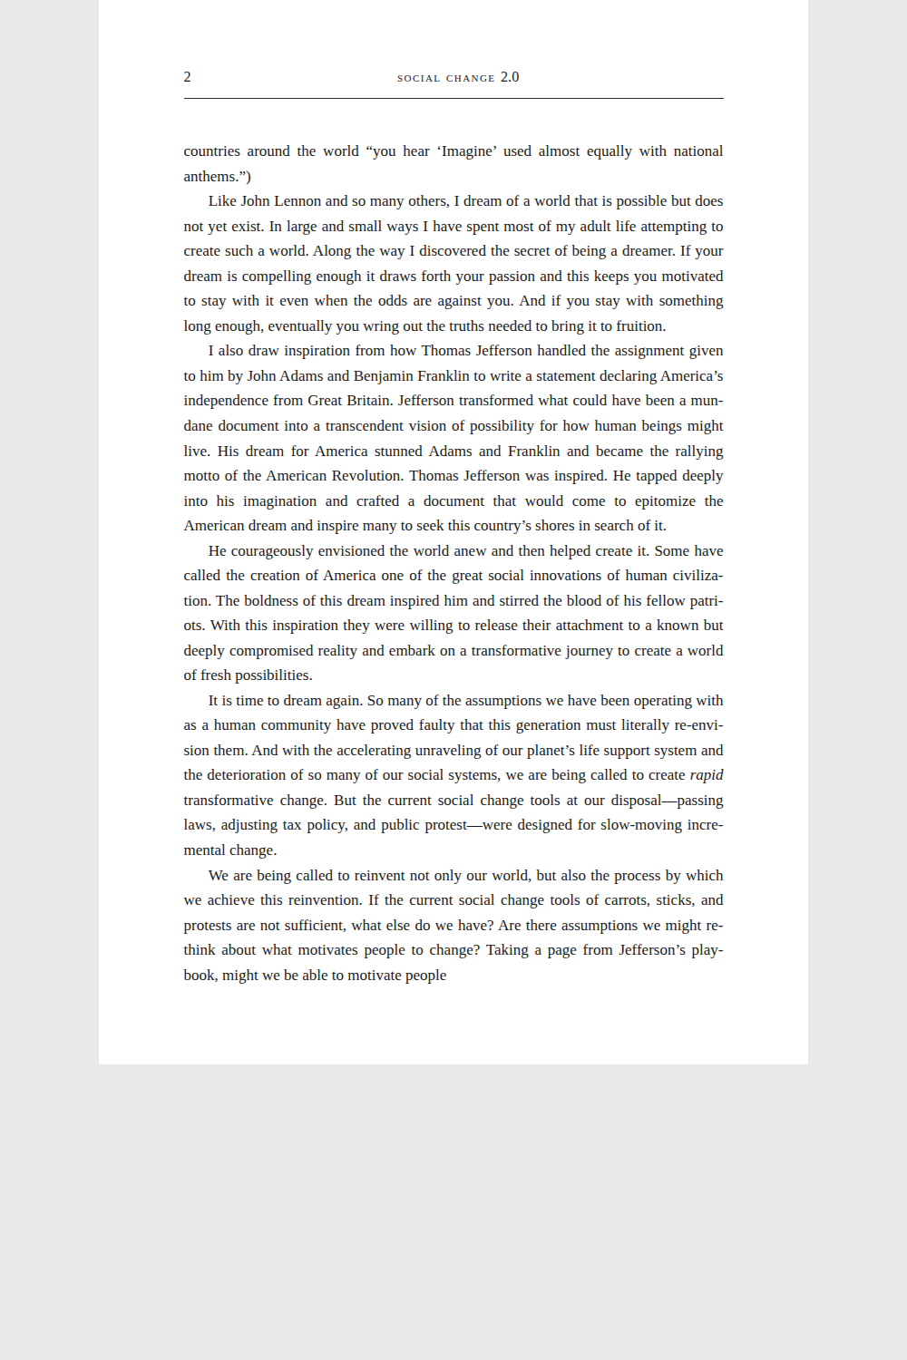2 Social Change 2.0
countries around the world “you hear ‘Imagine’ used almost equally with national anthems.”)
Like John Lennon and so many others, I dream of a world that is possible but does not yet exist. In large and small ways I have spent most of my adult life attempting to create such a world. Along the way I discovered the secret of being a dreamer. If your dream is compelling enough it draws forth your passion and this keeps you motivated to stay with it even when the odds are against you. And if you stay with something long enough, eventually you wring out the truths needed to bring it to fruition.
I also draw inspiration from how Thomas Jefferson handled the assignment given to him by John Adams and Benjamin Franklin to write a statement declaring America’s independence from Great Britain. Jefferson transformed what could have been a mundane document into a transcendent vision of possibility for how human beings might live. His dream for America stunned Adams and Franklin and became the rallying motto of the American Revolution. Thomas Jefferson was inspired. He tapped deeply into his imagination and crafted a document that would come to epitomize the American dream and inspire many to seek this country’s shores in search of it.
He courageously envisioned the world anew and then helped create it. Some have called the creation of America one of the great social innovations of human civilization. The boldness of this dream inspired him and stirred the blood of his fellow patriots. With this inspiration they were willing to release their attachment to a known but deeply compromised reality and embark on a transformative journey to create a world of fresh possibilities.
It is time to dream again. So many of the assumptions we have been operating with as a human community have proved faulty that this generation must literally re-envision them. And with the accelerating unraveling of our planet’s life support system and the deterioration of so many of our social systems, we are being called to create rapid transformative change. But the current social change tools at our disposal—passing laws, adjusting tax policy, and public protest—were designed for slow-moving incremental change.
We are being called to reinvent not only our world, but also the process by which we achieve this reinvention. If the current social change tools of carrots, sticks, and protests are not sufficient, what else do we have? Are there assumptions we might rethink about what motivates people to change? Taking a page from Jefferson’s playbook, might we be able to motivate people